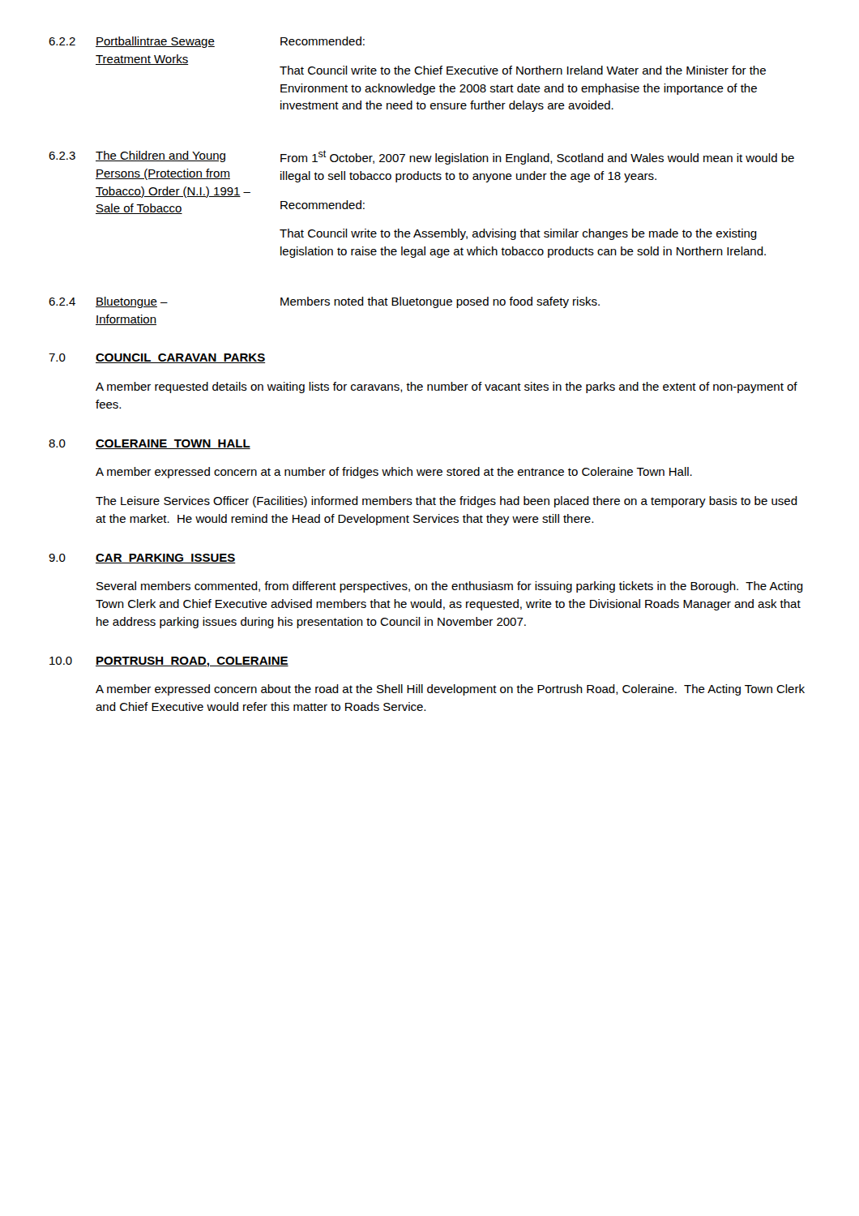6.2.2
Portballintrae Sewage
Treatment Works
Recommended:
That Council write to the Chief Executive of Northern Ireland Water and the Minister for the Environment to acknowledge the 2008 start date and to emphasise the importance of the investment and the need to ensure further delays are avoided.
6.2.3
The Children and Young
Persons (Protection from
Tobacco) Order (N.I.) 1991 –
Sale of Tobacco
From 1st October, 2007 new legislation in England, Scotland and Wales would mean it would be illegal to sell tobacco products to to anyone under the age of 18 years.
Recommended:
That Council write to the Assembly, advising that similar changes be made to the existing legislation to raise the legal age at which tobacco products can be sold in Northern Ireland.
6.2.4
Bluetongue –
Information
Members noted that Bluetongue posed no food safety risks.
7.0
COUNCIL CARAVAN PARKS
A member requested details on waiting lists for caravans, the number of vacant sites in the parks and the extent of non-payment of fees.
8.0
COLERAINE TOWN HALL
A member expressed concern at a number of fridges which were stored at the entrance to Coleraine Town Hall.
The Leisure Services Officer (Facilities) informed members that the fridges had been placed there on a temporary basis to be used at the market. He would remind the Head of Development Services that they were still there.
9.0
CAR PARKING ISSUES
Several members commented, from different perspectives, on the enthusiasm for issuing parking tickets in the Borough. The Acting Town Clerk and Chief Executive advised members that he would, as requested, write to the Divisional Roads Manager and ask that he address parking issues during his presentation to Council in November 2007.
10.0
PORTRUSH ROAD, COLERAINE
A member expressed concern about the road at the Shell Hill development on the Portrush Road, Coleraine. The Acting Town Clerk and Chief Executive would refer this matter to Roads Service.